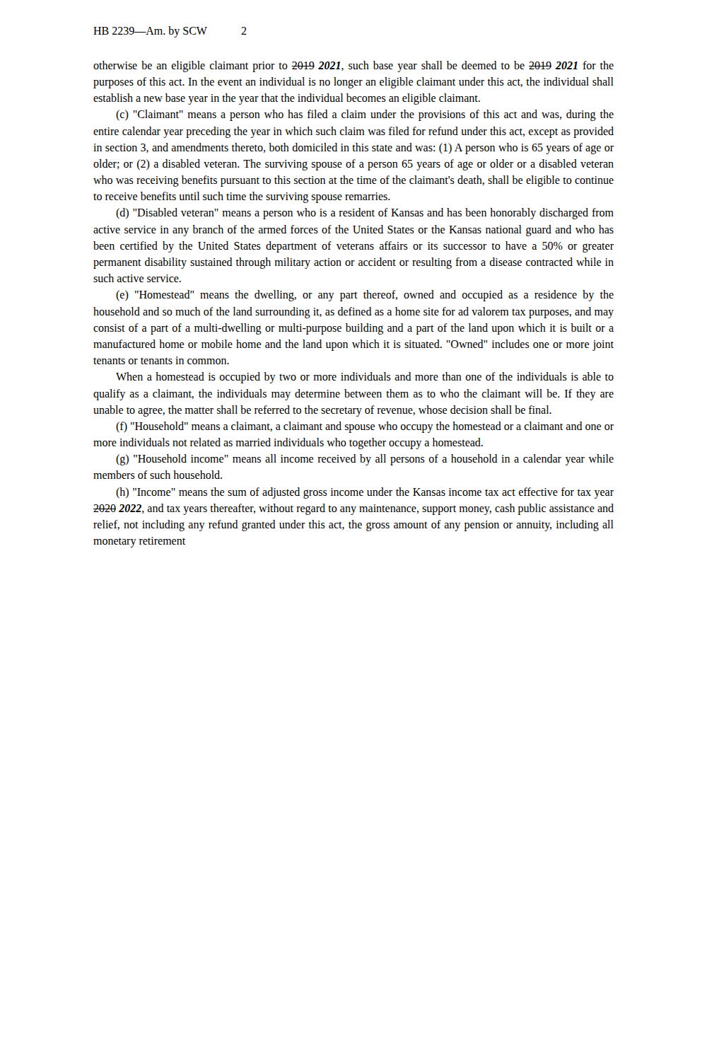HB 2239—Am. by SCW 2
otherwise be an eligible claimant prior to 2019 2021, such base year shall be deemed to be 2019 2021 for the purposes of this act. In the event an individual is no longer an eligible claimant under this act, the individual shall establish a new base year in the year that the individual becomes an eligible claimant.
(c) "Claimant" means a person who has filed a claim under the provisions of this act and was, during the entire calendar year preceding the year in which such claim was filed for refund under this act, except as provided in section 3, and amendments thereto, both domiciled in this state and was: (1) A person who is 65 years of age or older; or (2) a disabled veteran. The surviving spouse of a person 65 years of age or older or a disabled veteran who was receiving benefits pursuant to this section at the time of the claimant's death, shall be eligible to continue to receive benefits until such time the surviving spouse remarries.
(d) "Disabled veteran" means a person who is a resident of Kansas and has been honorably discharged from active service in any branch of the armed forces of the United States or the Kansas national guard and who has been certified by the United States department of veterans affairs or its successor to have a 50% or greater permanent disability sustained through military action or accident or resulting from a disease contracted while in such active service.
(e) "Homestead" means the dwelling, or any part thereof, owned and occupied as a residence by the household and so much of the land surrounding it, as defined as a home site for ad valorem tax purposes, and may consist of a part of a multi-dwelling or multi-purpose building and a part of the land upon which it is built or a manufactured home or mobile home and the land upon which it is situated. "Owned" includes one or more joint tenants or tenants in common.
When a homestead is occupied by two or more individuals and more than one of the individuals is able to qualify as a claimant, the individuals may determine between them as to who the claimant will be. If they are unable to agree, the matter shall be referred to the secretary of revenue, whose decision shall be final.
(f) "Household" means a claimant, a claimant and spouse who occupy the homestead or a claimant and one or more individuals not related as married individuals who together occupy a homestead.
(g) "Household income" means all income received by all persons of a household in a calendar year while members of such household.
(h) "Income" means the sum of adjusted gross income under the Kansas income tax act effective for tax year 2020 2022, and tax years thereafter, without regard to any maintenance, support money, cash public assistance and relief, not including any refund granted under this act, the gross amount of any pension or annuity, including all monetary retirement